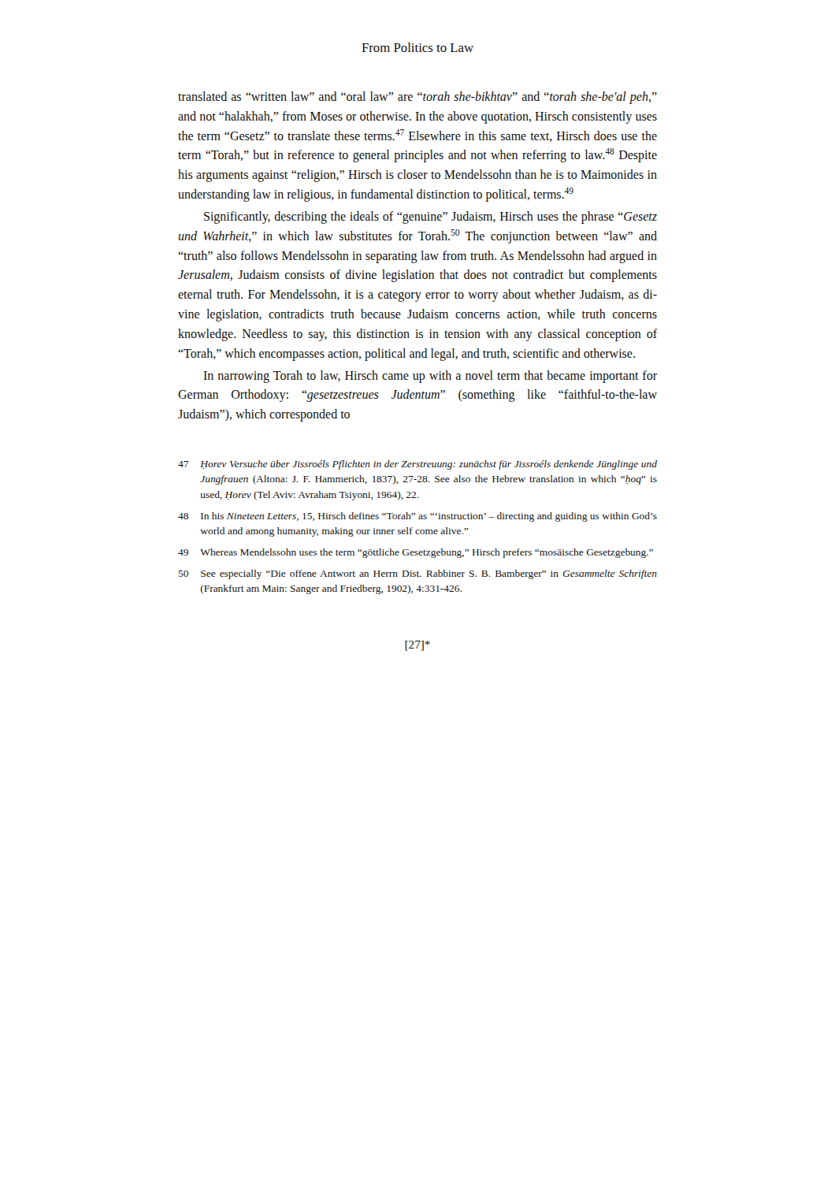From Politics to Law
translated as “written law” and “oral law” are “torah she-bikhtav” and “torah she-be'al peh,” and not “halakhah,” from Moses or otherwise. In the above quotation, Hirsch consistently uses the term “Gesetz” to translate these terms.47 Elsewhere in this same text, Hirsch does use the term “Torah,” but in reference to general principles and not when referring to law.48 Despite his arguments against “religion,” Hirsch is closer to Mendelssohn than he is to Maimonides in understanding law in religious, in fundamental distinction to political, terms.49
Significantly, describing the ideals of “genuine” Judaism, Hirsch uses the phrase “Gesetz und Wahrheit,” in which law substitutes for Torah.50 The conjunction between “law” and “truth” also follows Mendelssohn in separating law from truth. As Mendelssohn had argued in Jerusalem, Judaism consists of divine legislation that does not contradict but complements eternal truth. For Mendelssohn, it is a category error to worry about whether Judaism, as divine legislation, contradicts truth because Judaism concerns action, while truth concerns knowledge. Needless to say, this distinction is in tension with any classical conception of “Torah,” which encompasses action, political and legal, and truth, scientific and otherwise.
In narrowing Torah to law, Hirsch came up with a novel term that became important for German Orthodoxy: “gesetzestreues Judentum” (something like “faithful-to-the-law Judaism”), which corresponded to
47 Ḥorev Versuche über Jissroéls Pflichten in der Zerstreuung: zunächst für Jissroéls denkende Jünglinge und Jungfrauen (Altona: J. F. Hammerich, 1837), 27-28. See also the Hebrew translation in which “ḥoq” is used, Ḥorev (Tel Aviv: Avraham Tsiyoni, 1964), 22.
48 In his Nineteen Letters, 15, Hirsch defines “Torah” as “‘instruction’ – directing and guiding us within God’s world and among humanity, making our inner self come alive.”
49 Whereas Mendelssohn uses the term “göttliche Gesetzgebung,” Hirsch prefers “mosäische Gesetzgebung.”
50 See especially “Die offene Antwort an Herrn Dist. Rabbiner S. B. Bamberger” in Gesammelte Schriften (Frankfurt am Main: Sanger and Friedberg, 1902), 4:331-426.
[27]*